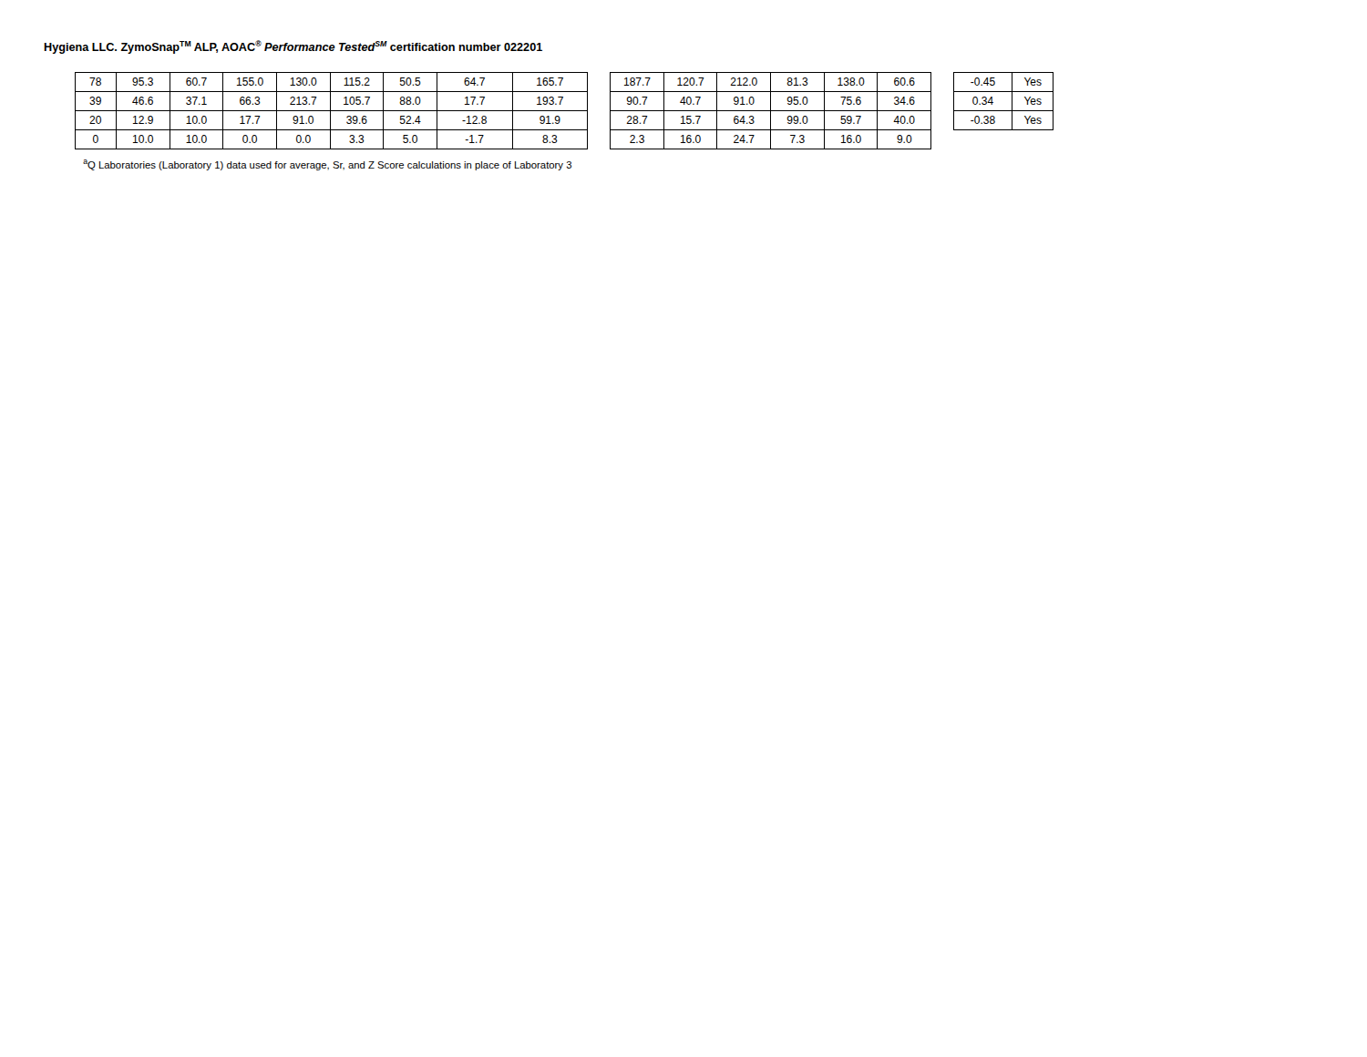Hygiena LLC. ZymoSnapTM ALP, AOAC® Performance TestedSM certification number 022201
| 78 | 95.3 | 60.7 | 155.0 | 130.0 | 115.2 | 50.5 | 64.7 | 165.7 | | 187.7 | 120.7 | 212.0 | 81.3 | 138.0 | 60.6 | | -0.45 | Yes |
| 39 | 46.6 | 37.1 | 66.3 | 213.7 | 105.7 | 88.0 | 17.7 | 193.7 | | 90.7 | 40.7 | 91.0 | 95.0 | 75.6 | 34.6 | | 0.34 | Yes |
| 20 | 12.9 | 10.0 | 17.7 | 91.0 | 39.6 | 52.4 | -12.8 | 91.9 | | 28.7 | 15.7 | 64.3 | 99.0 | 59.7 | 40.0 | | -0.38 | Yes |
| 0 | 10.0 | 10.0 | 0.0 | 0.0 | 3.3 | 5.0 | -1.7 | 8.3 | | 2.3 | 16.0 | 24.7 | 7.3 | 16.0 | 9.0 | | | |
aQ Laboratories (Laboratory 1) data used for average, Sr, and Z Score calculations in place of Laboratory 3